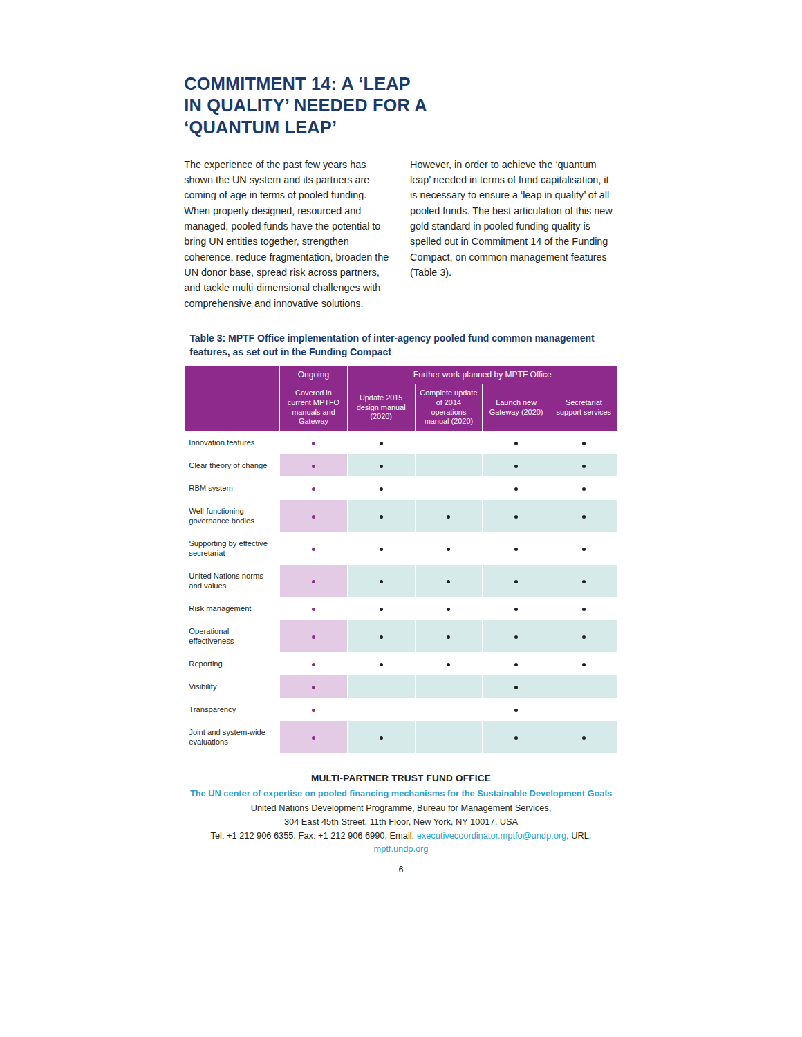Commitment 14: A ‘Leap
in Quality’ Needed for a
‘Quantum Leap’
The experience of the past few years has shown the UN system and its partners are coming of age in terms of pooled funding. When properly designed, resourced and managed, pooled funds have the potential to bring UN entities together, strengthen coherence, reduce fragmentation, broaden the UN donor base, spread risk across partners, and tackle multi-dimensional challenges with comprehensive and innovative solutions.
However, in order to achieve the ‘quantum leap’ needed in terms of fund capitalisation, it is necessary to ensure a ‘leap in quality’ of all pooled funds. The best articulation of this new gold standard in pooled funding quality is spelled out in Commitment 14 of the Funding Compact, on common management features (Table 3).
Table 3: MPTF Office implementation of inter-agency pooled fund common management
features, as set out in the Funding Compact
| | Ongoing | Further work planned by MPTF Office |
| --- | --- | --- |
| Covered in current MPTFO manuals and Gateway | Update 2015 design manual (2020) | Complete update of 2014 operations manual (2020) | Launch new Gateway (2020) | Secretariat support services |
| Innovation features | | | | | |
| Clear theory of change | | | | | |
| RBM system | | | | | |
| Well‑functioning governance bodies | | | | | |
| Supporting by effective secretariat | | | | | |
| United Nations norms and values | | | | | |
| Risk management | | | | | |
| Operational effectiveness | | | | | |
| Reporting | | | | | |
| Visibility | | | | | |
| Transparency | | | | | |
| Joint and system‑wide evaluations | | | | | |
MULTI-PARTNER TRUST FUND OFFICE
The UN center of expertise on pooled financing mechanisms for the Sustainable Development Goals
United Nations Development Programme, Bureau for Management Services,
304 East 45th Street, 11th Floor, New York, NY 10017, USA
Tel: +1 212 906 6355, Fax: +1 212 906 6990, Email: executivecoordinator.mptfo@undp.org, URL: mptf.undp.org
6